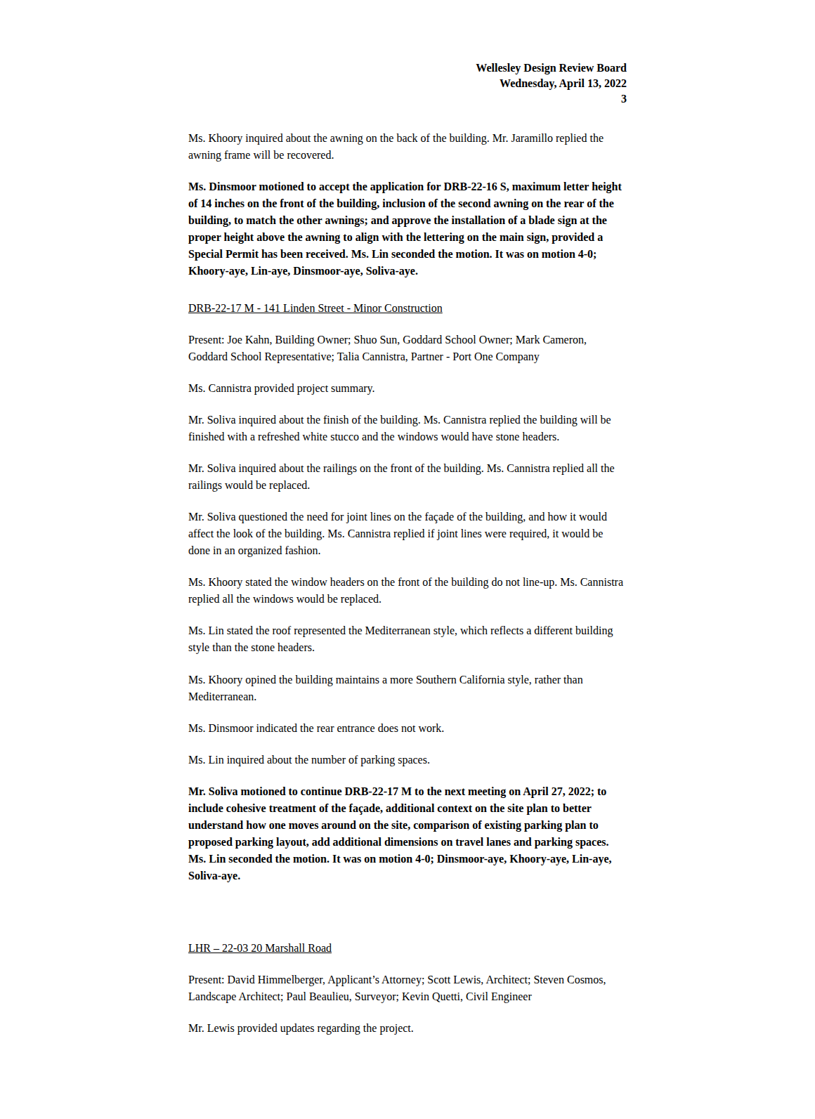Wellesley Design Review Board Wednesday, April 13, 2022 3
Ms. Khoory inquired about the awning on the back of the building. Mr. Jaramillo replied the awning frame will be recovered.
Ms. Dinsmoor motioned to accept the application for DRB-22-16 S, maximum letter height of 14 inches on the front of the building, inclusion of the second awning on the rear of the building, to match the other awnings; and approve the installation of a blade sign at the proper height above the awning to align with the lettering on the main sign, provided a Special Permit has been received. Ms. Lin seconded the motion. It was on motion 4-0; Khoory-aye, Lin-aye, Dinsmoor-aye, Soliva-aye.
DRB-22-17 M - 141 Linden Street - Minor Construction
Present: Joe Kahn, Building Owner; Shuo Sun, Goddard School Owner; Mark Cameron, Goddard School Representative; Talia Cannistra, Partner - Port One Company
Ms. Cannistra provided project summary.
Mr. Soliva inquired about the finish of the building. Ms. Cannistra replied the building will be finished with a refreshed white stucco and the windows would have stone headers.
Mr. Soliva inquired about the railings on the front of the building. Ms. Cannistra replied all the railings would be replaced.
Mr. Soliva questioned the need for joint lines on the façade of the building, and how it would affect the look of the building. Ms. Cannistra replied if joint lines were required, it would be done in an organized fashion.
Ms. Khoory stated the window headers on the front of the building do not line-up. Ms. Cannistra replied all the windows would be replaced.
Ms. Lin stated the roof represented the Mediterranean style, which reflects a different building style than the stone headers.
Ms. Khoory opined the building maintains a more Southern California style, rather than Mediterranean.
Ms. Dinsmoor indicated the rear entrance does not work.
Ms. Lin inquired about the number of parking spaces.
Mr. Soliva motioned to continue DRB-22-17 M to the next meeting on April 27, 2022; to include cohesive treatment of the façade, additional context on the site plan to better understand how one moves around on the site, comparison of existing parking plan to proposed parking layout, add additional dimensions on travel lanes and parking spaces. Ms. Lin seconded the motion. It was on motion 4-0; Dinsmoor-aye, Khoory-aye, Lin-aye, Soliva-aye.
LHR – 22-03 20 Marshall Road
Present: David Himmelberger, Applicant’s Attorney; Scott Lewis, Architect; Steven Cosmos, Landscape Architect; Paul Beaulieu, Surveyor; Kevin Quetti, Civil Engineer
Mr. Lewis provided updates regarding the project.